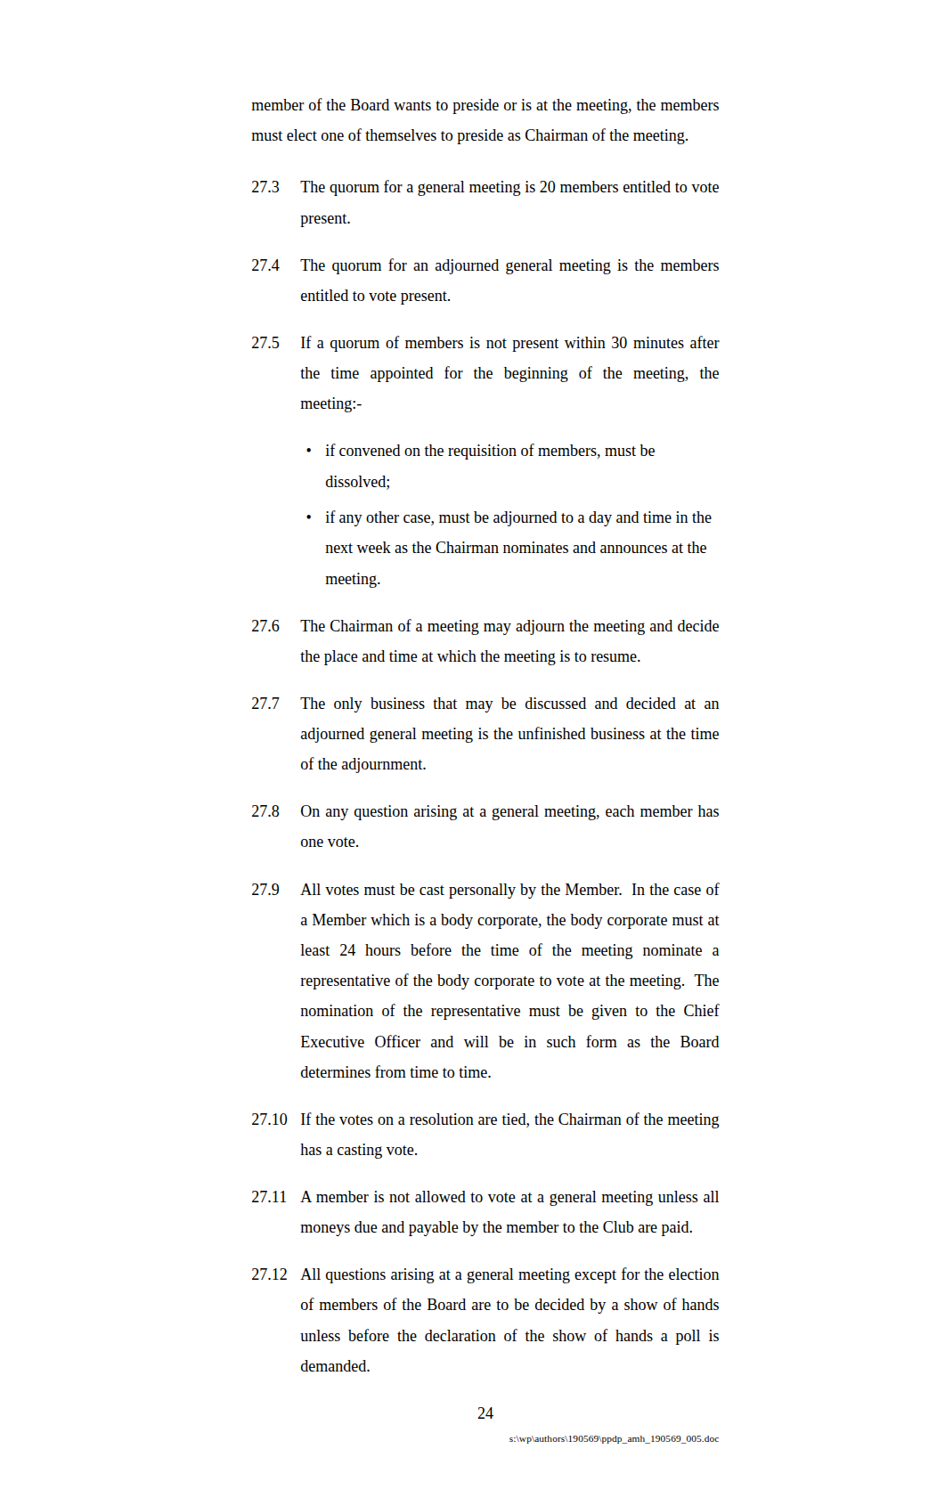member of the Board wants to preside or is at the meeting, the members must elect one of themselves to preside as Chairman of the meeting.
27.3
The quorum for a general meeting is 20 members entitled to vote present.
27.4
The quorum for an adjourned general meeting is the members entitled to vote present.
27.5
If a quorum of members is not present within 30 minutes after the time appointed for the beginning of the meeting, the meeting:-
if convened on the requisition of members, must be dissolved;
if any other case, must be adjourned to a day and time in the next week as the Chairman nominates and announces at the meeting.
27.6
The Chairman of a meeting may adjourn the meeting and decide the place and time at which the meeting is to resume.
27.7
The only business that may be discussed and decided at an adjourned general meeting is the unfinished business at the time of the adjournment.
27.8
On any question arising at a general meeting, each member has one vote.
27.9
All votes must be cast personally by the Member. In the case of a Member which is a body corporate, the body corporate must at least 24 hours before the time of the meeting nominate a representative of the body corporate to vote at the meeting. The nomination of the representative must be given to the Chief Executive Officer and will be in such form as the Board determines from time to time.
27.10
If the votes on a resolution are tied, the Chairman of the meeting has a casting vote.
27.11
A member is not allowed to vote at a general meeting unless all moneys due and payable by the member to the Club are paid.
27.12
All questions arising at a general meeting except for the election of members of the Board are to be decided by a show of hands unless before the declaration of the show of hands a poll is demanded.
24
s:\wp\authors\190569\ppdp_amh_190569_005.doc